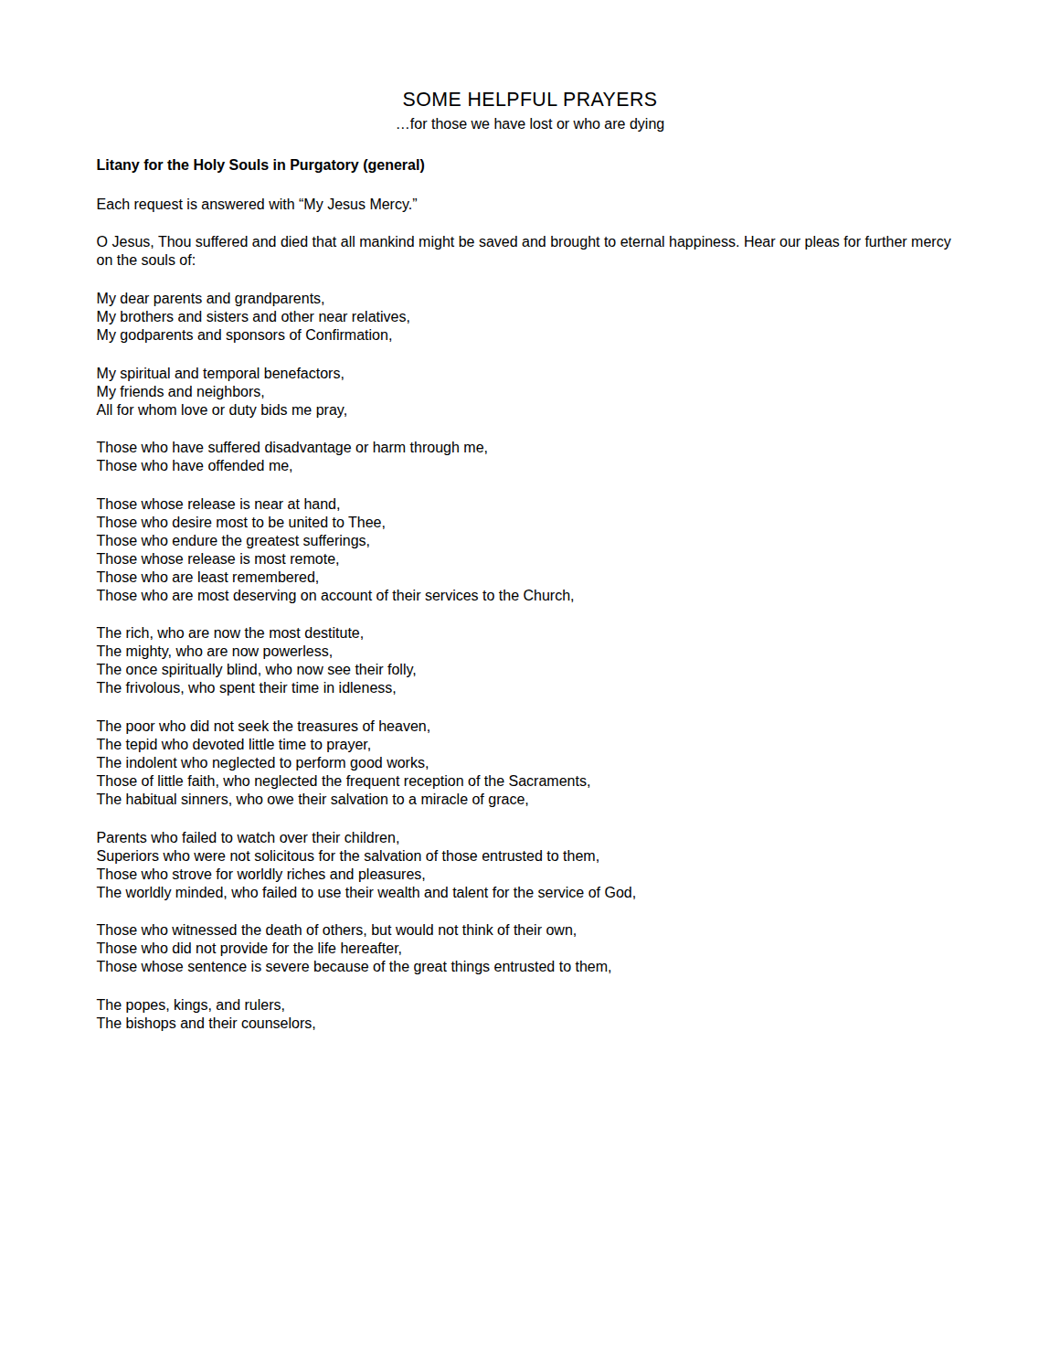SOME HELPFUL PRAYERS
…for those we have lost or who are dying
Litany for the Holy Souls in Purgatory (general)
Each request is answered with “My Jesus Mercy.”
O Jesus, Thou suffered and died that all mankind might be saved and brought to eternal happiness. Hear our pleas for further mercy on the souls of:
My dear parents and grandparents,
My brothers and sisters and other near relatives,
My godparents and sponsors of Confirmation,
My spiritual and temporal benefactors,
My friends and neighbors,
All for whom love or duty bids me pray,
Those who have suffered disadvantage or harm through me,
Those who have offended me,
Those whose release is near at hand,
Those who desire most to be united to Thee,
Those who endure the greatest sufferings,
Those whose release is most remote,
Those who are least remembered,
Those who are most deserving on account of their services to the Church,
The rich, who are now the most destitute,
The mighty, who are now powerless,
The once spiritually blind, who now see their folly,
The frivolous, who spent their time in idleness,
The poor who did not seek the treasures of heaven,
The tepid who devoted little time to prayer,
The indolent who neglected to perform good works,
Those of little faith, who neglected the frequent reception of the Sacraments,
The habitual sinners, who owe their salvation to a miracle of grace,
Parents who failed to watch over their children,
Superiors who were not solicitous for the salvation of those entrusted to them,
Those who strove for worldly riches and pleasures,
The worldly minded, who failed to use their wealth and talent for the service of God,
Those who witnessed the death of others, but would not think of their own,
Those who did not provide for the life hereafter,
Those whose sentence is severe because of the great things entrusted to them,
The popes, kings, and rulers,
The bishops and their counselors,